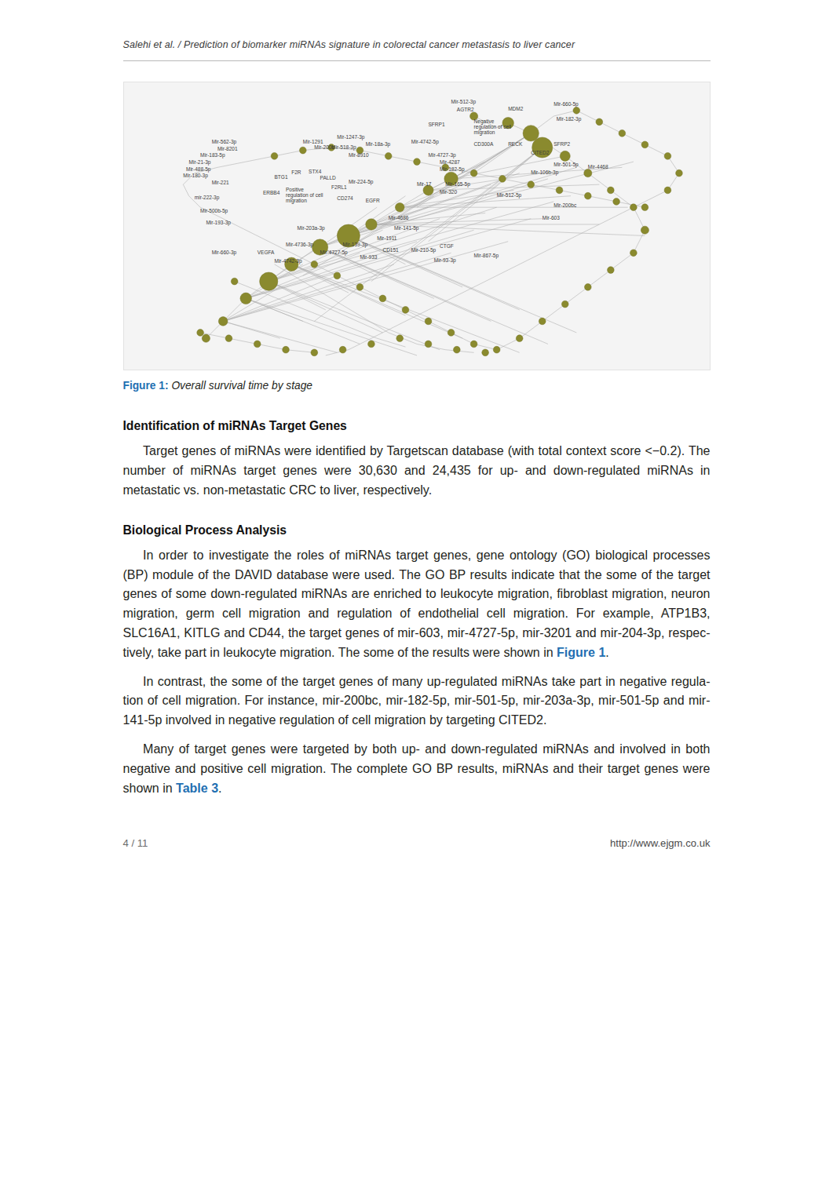Salehi et al. / Prediction of biomarker miRNAs signature in colorectal cancer metastasis to liver cancer
Mir-512-3p AGTR2 MDM2 Mir-660-5p Mir-182-3p SFRP1 Negative regulation of cell migration Mir-4742-5p CD300A RECK SFRP2 CITED2 Mir-1291 Mir-1247-3p Mir-200c Mir-518-3p Mir-18a-3p Mir-562-3p Mir-8201 Mir-183-5p Mir-21-3p Mir-488-5p Mir-180-3p Mir-221 mir-222-3p Mir-500b-5p Mir-193-3p Mir-8910 Mir-4727-3p Mir-4287 Mir-182-5p Mir-501-5p Mir-106b-3p Mir-4468 BTG1 F2R STX4 PALLD F2RL1 Mir-224-5p Mir-17 Mir-165-5p Mir-320 Mir-512-5p ERBB4 Positive regulation of cell migration CD274 EGFR Mir-200bc Mir-603 Mir-4686 Mir-141-5p Mir-1911 Mir-203a-3p Mir-4736-3p Mir-139-3p Mir-4727-5p Mir-933 CD151 Mir-210-5p CTGF Mir-867-5p Mir-93-3p Mir-660-3p VEGFA Mir-4742-3p
Figure 1: Overall survival time by stage
Identification of miRNAs Target Genes
Target genes of miRNAs were identified by Targetscan database (with total context score <−0.2). The number of miRNAs target genes were 30,630 and 24,435 for up- and down-regulated miRNAs in metastatic vs. non-metastatic CRC to liver, respectively.
Biological Process Analysis
In order to investigate the roles of miRNAs target genes, gene ontology (GO) biological processes (BP) module of the DAVID database were used. The GO BP results indicate that the some of the target genes of some down-regulated miRNAs are enriched to leukocyte migration, fibroblast migration, neuron migration, germ cell migration and regulation of endothelial cell migration. For example, ATP1B3, SLC16A1, KITLG and CD44, the target genes of mir-603, mir-4727-5p, mir-3201 and mir-204-3p, respectively, take part in leukocyte migration. The some of the results were shown in Figure 1.
In contrast, the some of the target genes of many up-regulated miRNAs take part in negative regulation of cell migration. For instance, mir-200bc, mir-182-5p, mir-501-5p, mir-203a-3p, mir-501-5p and mir-141-5p involved in negative regulation of cell migration by targeting CITED2.
Many of target genes were targeted by both up- and down-regulated miRNAs and involved in both negative and positive cell migration. The complete GO BP results, miRNAs and their target genes were shown in Table 3.
4 / 11
http://www.ejgm.co.uk